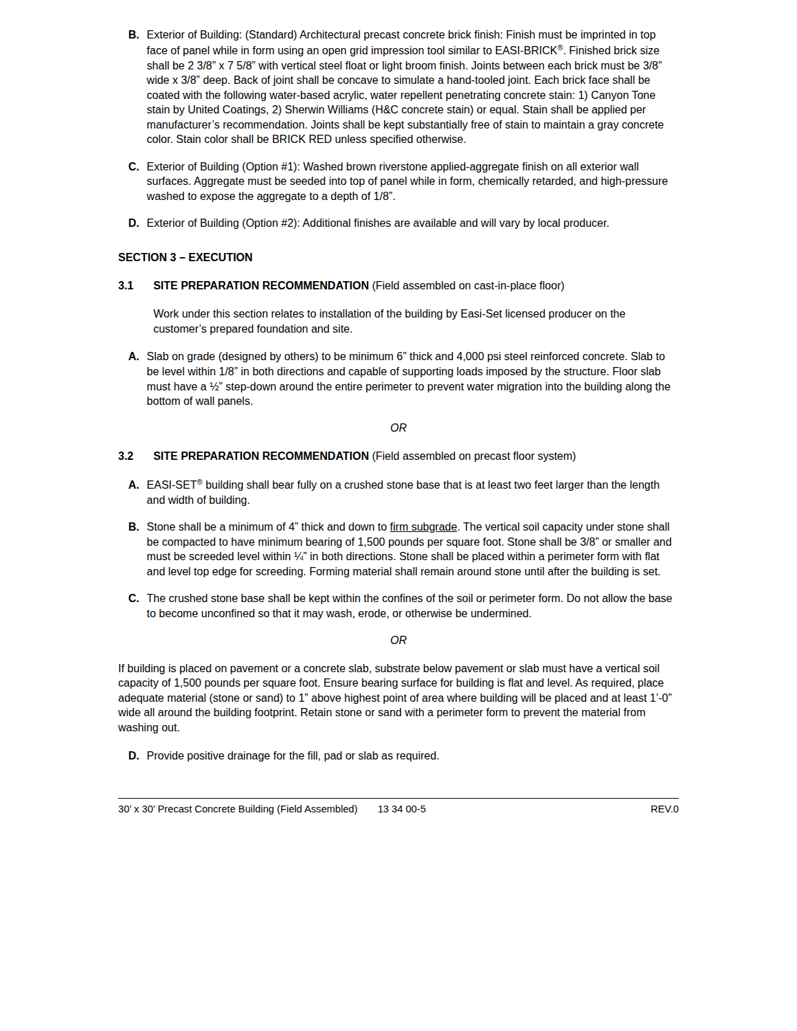Exterior of Building: (Standard) Architectural precast concrete brick finish: Finish must be imprinted in top face of panel while in form using an open grid impression tool similar to EASI-BRICK®. Finished brick size shall be 2 3/8” x 7 5/8” with vertical steel float or light broom finish. Joints between each brick must be 3/8” wide x 3/8” deep. Back of joint shall be concave to simulate a hand-tooled joint. Each brick face shall be coated with the following water-based acrylic, water repellent penetrating concrete stain: 1) Canyon Tone stain by United Coatings, 2) Sherwin Williams (H&C concrete stain) or equal. Stain shall be applied per manufacturer’s recommendation. Joints shall be kept substantially free of stain to maintain a gray concrete color. Stain color shall be BRICK RED unless specified otherwise.
Exterior of Building (Option #1): Washed brown riverstone applied-aggregate finish on all exterior wall surfaces. Aggregate must be seeded into top of panel while in form, chemically retarded, and high-pressure washed to expose the aggregate to a depth of 1/8”.
Exterior of Building (Option #2): Additional finishes are available and will vary by local producer.
SECTION 3 – EXECUTION
3.1 SITE PREPARATION RECOMMENDATION (Field assembled on cast-in-place floor)
Work under this section relates to installation of the building by Easi-Set licensed producer on the customer’s prepared foundation and site.
Slab on grade (designed by others) to be minimum 6” thick and 4,000 psi steel reinforced concrete. Slab to be level within 1/8” in both directions and capable of supporting loads imposed by the structure. Floor slab must have a ½” step-down around the entire perimeter to prevent water migration into the building along the bottom of wall panels.
OR
3.2 SITE PREPARATION RECOMMENDATION (Field assembled on precast floor system)
EASI-SET® building shall bear fully on a crushed stone base that is at least two feet larger than the length and width of building.
Stone shall be a minimum of 4” thick and down to firm subgrade. The vertical soil capacity under stone shall be compacted to have minimum bearing of 1,500 pounds per square foot. Stone shall be 3/8” or smaller and must be screeded level within ¼” in both directions. Stone shall be placed within a perimeter form with flat and level top edge for screeding. Forming material shall remain around stone until after the building is set.
The crushed stone base shall be kept within the confines of the soil or perimeter form. Do not allow the base to become unconfined so that it may wash, erode, or otherwise be undermined.
OR
If building is placed on pavement or a concrete slab, substrate below pavement or slab must have a vertical soil capacity of 1,500 pounds per square foot. Ensure bearing surface for building is flat and level. As required, place adequate material (stone or sand) to 1” above highest point of area where building will be placed and at least 1’-0” wide all around the building footprint. Retain stone or sand with a perimeter form to prevent the material from washing out.
Provide positive drainage for the fill, pad or slab as required.
30’ x 30’ Precast Concrete Building (Field Assembled) 13 34 00-5 REV.0